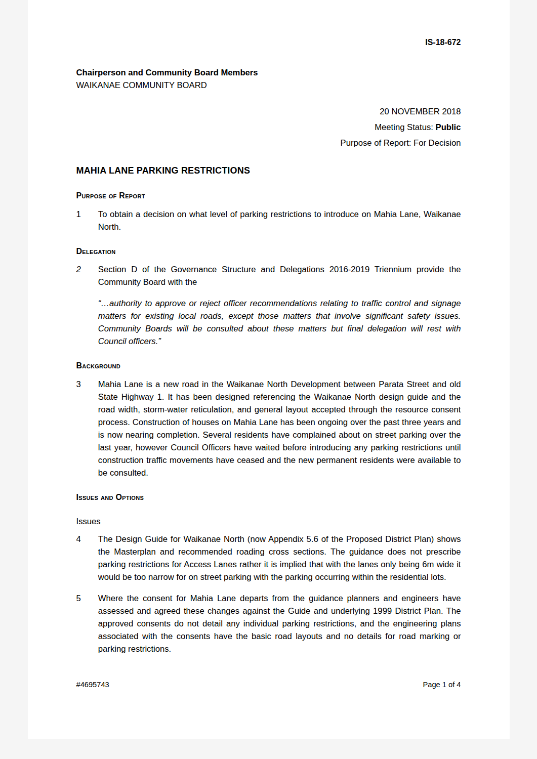IS-18-672
Chairperson and Community Board Members
WAIKANAE COMMUNITY BOARD
20 NOVEMBER 2018
Meeting Status: Public
Purpose of Report: For Decision
MAHIA LANE PARKING RESTRICTIONS
Purpose of Report
1 To obtain a decision on what level of parking restrictions to introduce on Mahia Lane, Waikanae North.
Delegation
2 Section D of the Governance Structure and Delegations 2016-2019 Triennium provide the Community Board with the
“…authority to approve or reject officer recommendations relating to traffic control and signage matters for existing local roads, except those matters that involve significant safety issues. Community Boards will be consulted about these matters but final delegation will rest with Council officers.”
Background
3 Mahia Lane is a new road in the Waikanae North Development between Parata Street and old State Highway 1. It has been designed referencing the Waikanae North design guide and the road width, storm-water reticulation, and general layout accepted through the resource consent process. Construction of houses on Mahia Lane has been ongoing over the past three years and is now nearing completion. Several residents have complained about on street parking over the last year, however Council Officers have waited before introducing any parking restrictions until construction traffic movements have ceased and the new permanent residents were available to be consulted.
Issues and Options
Issues
4 The Design Guide for Waikanae North (now Appendix 5.6 of the Proposed District Plan) shows the Masterplan and recommended roading cross sections. The guidance does not prescribe parking restrictions for Access Lanes rather it is implied that with the lanes only being 6m wide it would be too narrow for on street parking with the parking occurring within the residential lots.
5 Where the consent for Mahia Lane departs from the guidance planners and engineers have assessed and agreed these changes against the Guide and underlying 1999 District Plan. The approved consents do not detail any individual parking restrictions, and the engineering plans associated with the consents have the basic road layouts and no details for road marking or parking restrictions.
#4695743
Page 1 of 4